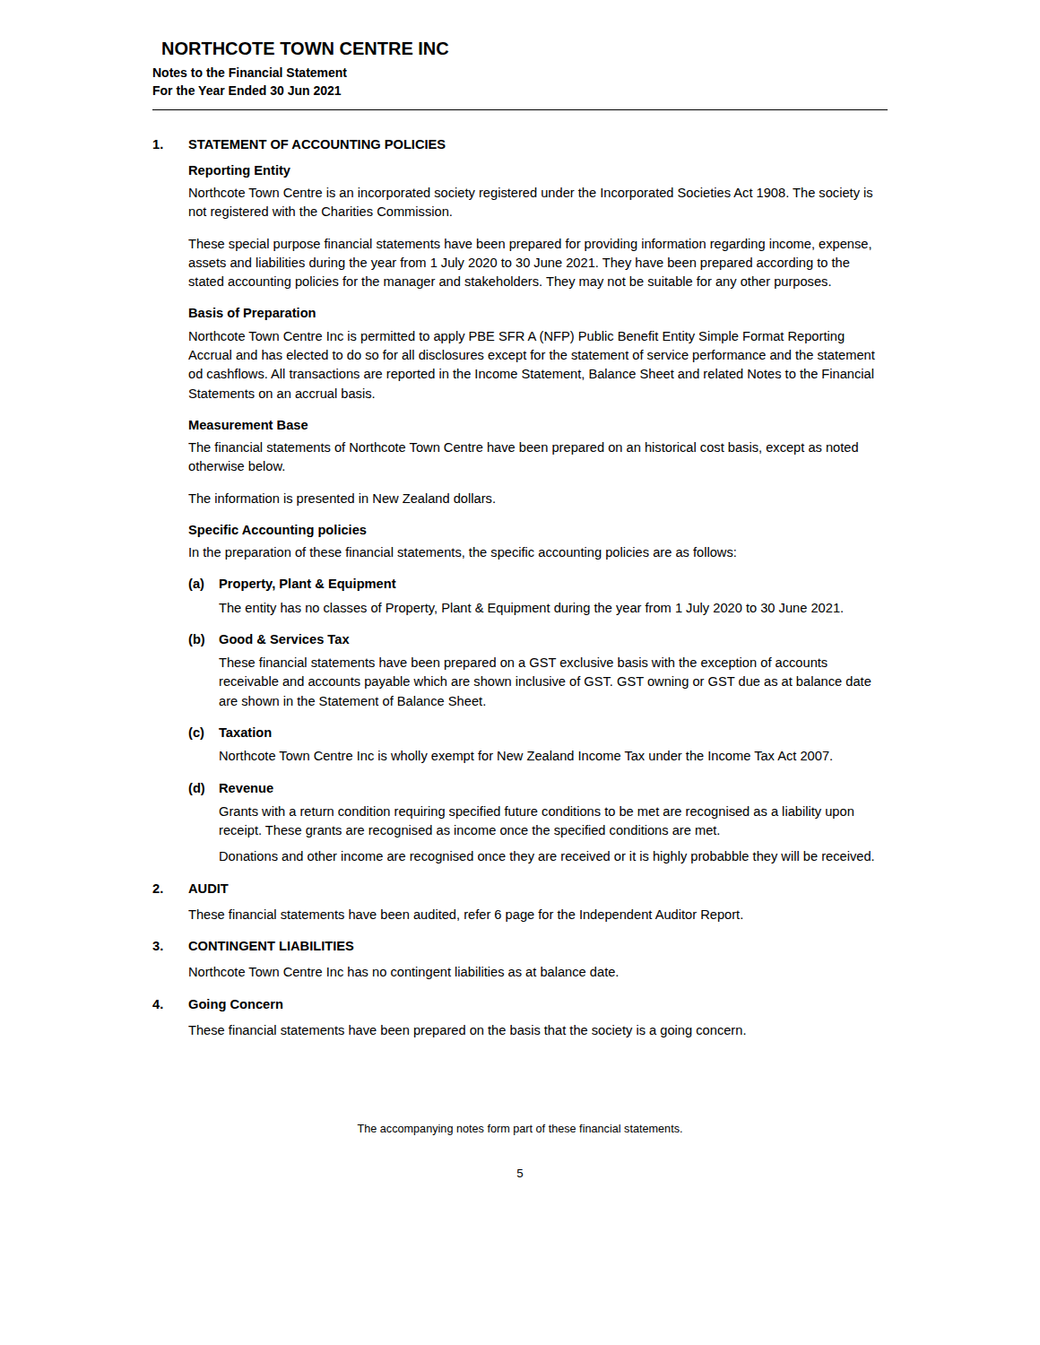NORTHCOTE TOWN CENTRE INC
Notes to the Financial Statement
For the Year Ended 30 Jun 2021
1.
STATEMENT OF ACCOUNTING POLICIES
Reporting Entity
Northcote Town Centre is an incorporated society registered under the Incorporated Societies Act 1908. The society is not registered with the Charities Commission.
These special purpose financial statements have been prepared for providing information regarding income, expense, assets and liabilities during the year from 1 July 2020 to 30 June 2021. They have been prepared according to the stated accounting policies for the manager and stakeholders. They may not be suitable for any other purposes.
Basis of Preparation
Northcote Town Centre Inc is permitted to apply PBE SFR A (NFP) Public Benefit Entity Simple Format Reporting Accrual and has elected to do so for all disclosures except for the statement of service performance and the statement od cashflows. All transactions are reported in the Income Statement, Balance Sheet and related Notes to the Financial Statements on an accrual basis.
Measurement Base
The financial statements of Northcote Town Centre have been prepared on an historical cost basis, except as noted otherwise below.
The information is presented in New Zealand dollars.
Specific Accounting policies
In the preparation of these financial statements, the specific accounting policies are as follows:
(a)
Property, Plant & Equipment
The entity has no classes of Property, Plant & Equipment during the year from 1 July 2020 to 30 June 2021.
(b)
Good & Services Tax
These financial statements have been prepared on a GST exclusive basis with the exception of accounts receivable and accounts payable which are shown inclusive of GST. GST owning or GST due as at balance date are shown in the Statement of Balance Sheet.
(c)
Taxation
Northcote Town Centre Inc is wholly exempt for New Zealand Income Tax under the Income Tax Act 2007.
(d)
Revenue
Grants with a return condition requiring specified future conditions to be met are recognised as a liability upon receipt. These grants are recognised as income once the specified conditions are met.
Donations and other income are recognised once they are received or it is highly probabble they will be received.
2.
AUDIT
These financial statements have been audited, refer 6 page for the Independent Auditor Report.
3.
CONTINGENT LIABILITIES
Northcote Town Centre Inc has no contingent liabilities as at balance date.
4.
Going Concern
These financial statements have been prepared on the basis that the society is a going concern.
The accompanying notes form part of these financial statements.
5